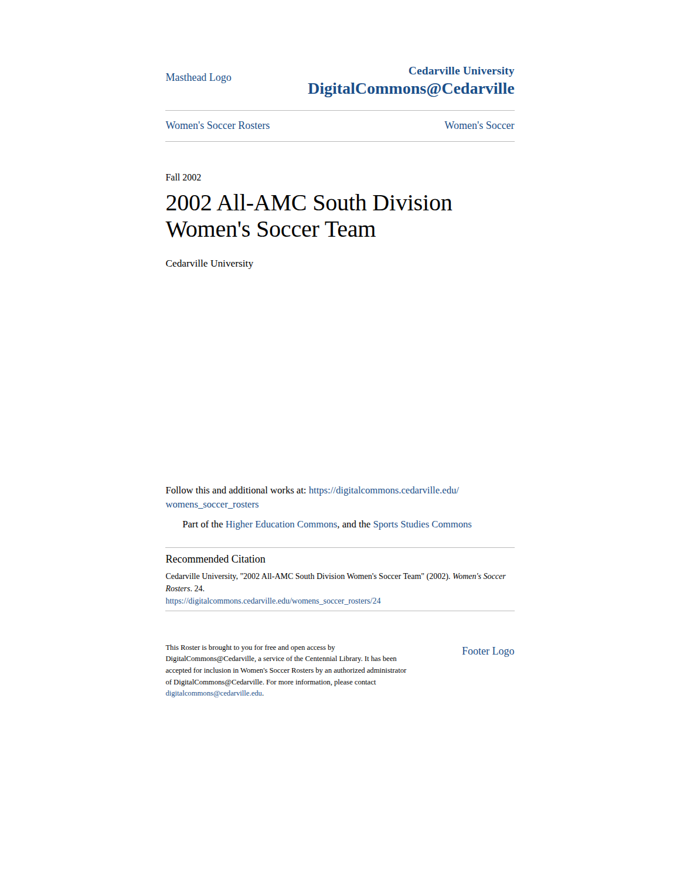Masthead Logo
Cedarville University
DigitalCommons@Cedarville
Women's Soccer Rosters
Women's Soccer
Fall 2002
2002 All-AMC South Division Women's Soccer Team
Cedarville University
Follow this and additional works at: https://digitalcommons.cedarville.edu/
womens_soccer_rosters
Part of the Higher Education Commons, and the Sports Studies Commons
Recommended Citation
Cedarville University, "2002 All-AMC South Division Women's Soccer Team" (2002). Women's Soccer Rosters. 24.
https://digitalcommons.cedarville.edu/womens_soccer_rosters/24
This Roster is brought to you for free and open access by DigitalCommons@Cedarville, a service of the Centennial Library. It has been accepted for inclusion in Women's Soccer Rosters by an authorized administrator of DigitalCommons@Cedarville. For more information, please contact digitalcommons@cedarville.edu.
Footer Logo